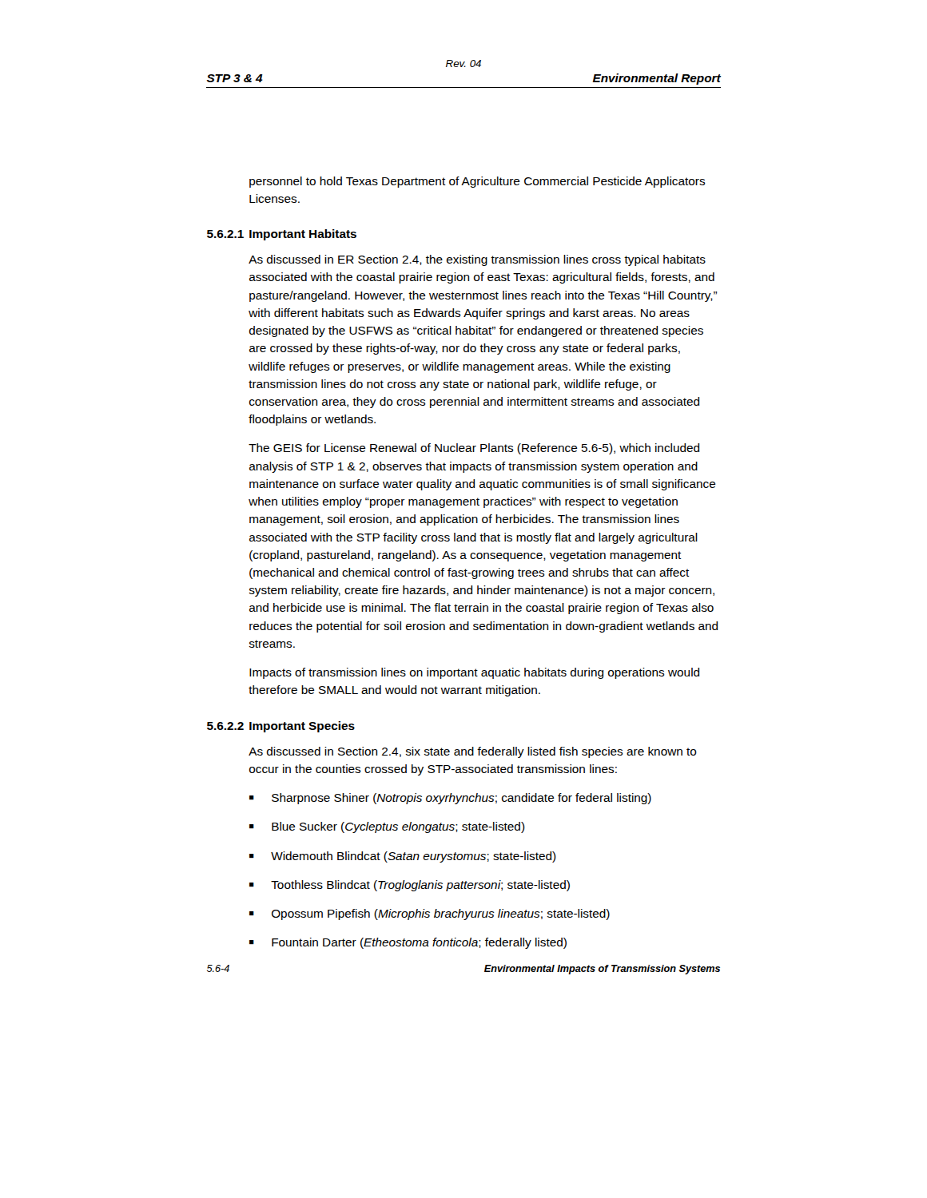Rev. 04
STP 3 & 4 Environmental Report
personnel to hold Texas Department of Agriculture Commercial Pesticide Applicators Licenses.
5.6.2.1 Important Habitats
As discussed in ER Section 2.4, the existing transmission lines cross typical habitats associated with the coastal prairie region of east Texas: agricultural fields, forests, and pasture/rangeland. However, the westernmost lines reach into the Texas “Hill Country,” with different habitats such as Edwards Aquifer springs and karst areas. No areas designated by the USFWS as “critical habitat” for endangered or threatened species are crossed by these rights-of-way, nor do they cross any state or federal parks, wildlife refuges or preserves, or wildlife management areas. While the existing transmission lines do not cross any state or national park, wildlife refuge, or conservation area, they do cross perennial and intermittent streams and associated floodplains or wetlands.
The GEIS for License Renewal of Nuclear Plants (Reference 5.6-5), which included analysis of STP 1 & 2, observes that impacts of transmission system operation and maintenance on surface water quality and aquatic communities is of small significance when utilities employ “proper management practices” with respect to vegetation management, soil erosion, and application of herbicides. The transmission lines associated with the STP facility cross land that is mostly flat and largely agricultural (cropland, pastureland, rangeland). As a consequence, vegetation management (mechanical and chemical control of fast-growing trees and shrubs that can affect system reliability, create fire hazards, and hinder maintenance) is not a major concern, and herbicide use is minimal. The flat terrain in the coastal prairie region of Texas also reduces the potential for soil erosion and sedimentation in down-gradient wetlands and streams.
Impacts of transmission lines on important aquatic habitats during operations would therefore be SMALL and would not warrant mitigation.
5.6.2.2 Important Species
As discussed in Section 2.4, six state and federally listed fish species are known to occur in the counties crossed by STP-associated transmission lines:
Sharpnose Shiner (Notropis oxyrhynchus; candidate for federal listing)
Blue Sucker (Cycleptus elongatus; state-listed)
Widemouth Blindcat (Satan eurystomus; state-listed)
Toothless Blindcat (Trogloglanis pattersoni; state-listed)
Opossum Pipefish (Microphis brachyurus lineatus; state-listed)
Fountain Darter (Etheostoma fonticola; federally listed)
5.6-4 Environmental Impacts of Transmission Systems